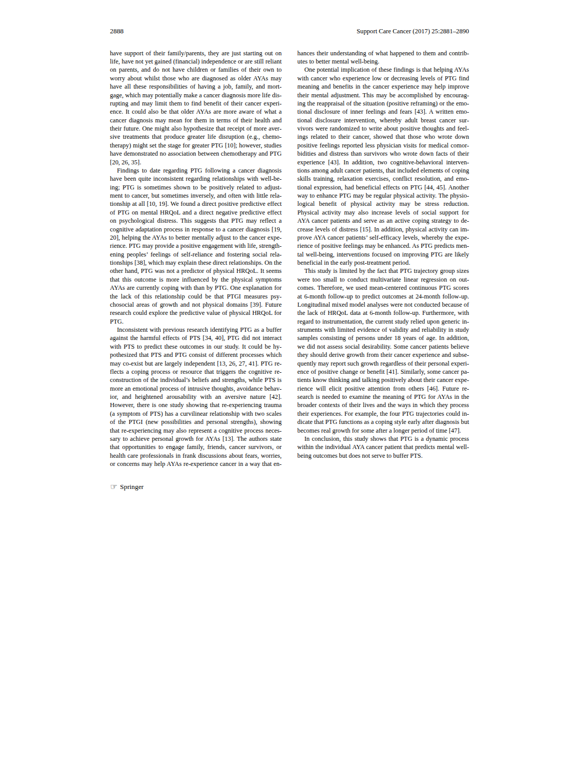2888 Support Care Cancer (2017) 25:2881–2890
have support of their family/parents, they are just starting out on life, have not yet gained (financial) independence or are still reliant on parents, and do not have children or families of their own to worry about whilst those who are diagnosed as older AYAs may have all these responsibilities of having a job, family, and mortgage, which may potentially make a cancer diagnosis more life disrupting and may limit them to find benefit of their cancer experience. It could also be that older AYAs are more aware of what a cancer diagnosis may mean for them in terms of their health and their future. One might also hypothesize that receipt of more aversive treatments that produce greater life disruption (e.g., chemotherapy) might set the stage for greater PTG [10]; however, studies have demonstrated no association between chemotherapy and PTG [20, 26, 35].
Findings to date regarding PTG following a cancer diagnosis have been quite inconsistent regarding relationships with well-being; PTG is sometimes shown to be positively related to adjustment to cancer, but sometimes inversely, and often with little relationship at all [10, 19]. We found a direct positive predictive effect of PTG on mental HRQoL and a direct negative predictive effect on psychological distress. This suggests that PTG may reflect a cognitive adaptation process in response to a cancer diagnosis [19, 20], helping the AYAs to better mentally adjust to the cancer experience. PTG may provide a positive engagement with life, strengthening peoples’ feelings of self-reliance and fostering social relationships [38], which may explain these direct relationships. On the other hand, PTG was not a predictor of physical HRQoL. It seems that this outcome is more influenced by the physical symptoms AYAs are currently coping with than by PTG. One explanation for the lack of this relationship could be that PTGI measures psychosocial areas of growth and not physical domains [39]. Future research could explore the predictive value of physical HRQoL for PTG.
Inconsistent with previous research identifying PTG as a buffer against the harmful effects of PTS [34, 40], PTG did not interact with PTS to predict these outcomes in our study. It could be hypothesized that PTS and PTG consist of different processes which may co-exist but are largely independent [13, 26, 27, 41]. PTG reflects a coping process or resource that triggers the cognitive reconstruction of the individual’s beliefs and strengths, while PTS is more an emotional process of intrusive thoughts, avoidance behavior, and heightened arousability with an aversive nature [42]. However, there is one study showing that re-experiencing trauma (a symptom of PTS) has a curvilinear relationship with two scales of the PTGI (new possibilities and personal strengths), showing that re-experiencing may also represent a cognitive process necessary to achieve personal growth for AYAs [13]. The authors state that opportunities to engage family, friends, cancer survivors, or health care professionals in frank discussions about fears, worries, or concerns may help AYAs re-experience cancer in a way that enhances their understanding of what happened to them and contributes to better mental well-being.
One potential implication of these findings is that helping AYAs with cancer who experience low or decreasing levels of PTG find meaning and benefits in the cancer experience may help improve their mental adjustment. This may be accomplished by encouraging the reappraisal of the situation (positive reframing) or the emotional disclosure of inner feelings and fears [43]. A written emotional disclosure intervention, whereby adult breast cancer survivors were randomized to write about positive thoughts and feelings related to their cancer, showed that those who wrote down positive feelings reported less physician visits for medical comorbidities and distress than survivors who wrote down facts of their experience [43]. In addition, two cognitive-behavioral interventions among adult cancer patients, that included elements of coping skills training, relaxation exercises, conflict resolution, and emotional expression, had beneficial effects on PTG [44, 45]. Another way to enhance PTG may be regular physical activity. The physiological benefit of physical activity may be stress reduction. Physical activity may also increase levels of social support for AYA cancer patients and serve as an active coping strategy to decrease levels of distress [15]. In addition, physical activity can improve AYA cancer patients’ self-efficacy levels, whereby the experience of positive feelings may be enhanced. As PTG predicts mental well-being, interventions focused on improving PTG are likely beneficial in the early post-treatment period.
This study is limited by the fact that PTG trajectory group sizes were too small to conduct multivariate linear regression on outcomes. Therefore, we used mean-centered continuous PTG scores at 6-month follow-up to predict outcomes at 24-month follow-up. Longitudinal mixed model analyses were not conducted because of the lack of HRQoL data at 6-month follow-up. Furthermore, with regard to instrumentation, the current study relied upon generic instruments with limited evidence of validity and reliability in study samples consisting of persons under 18 years of age. In addition, we did not assess social desirability. Some cancer patients believe they should derive growth from their cancer experience and subsequently may report such growth regardless of their personal experience of positive change or benefit [41]. Similarly, some cancer patients know thinking and talking positively about their cancer experience will elicit positive attention from others [46]. Future research is needed to examine the meaning of PTG for AYAs in the broader contexts of their lives and the ways in which they process their experiences. For example, the four PTG trajectories could indicate that PTG functions as a coping style early after diagnosis but becomes real growth for some after a longer period of time [47].
In conclusion, this study shows that PTG is a dynamic process within the individual AYA cancer patient that predicts mental well-being outcomes but does not serve to buffer PTS.
☞Springer